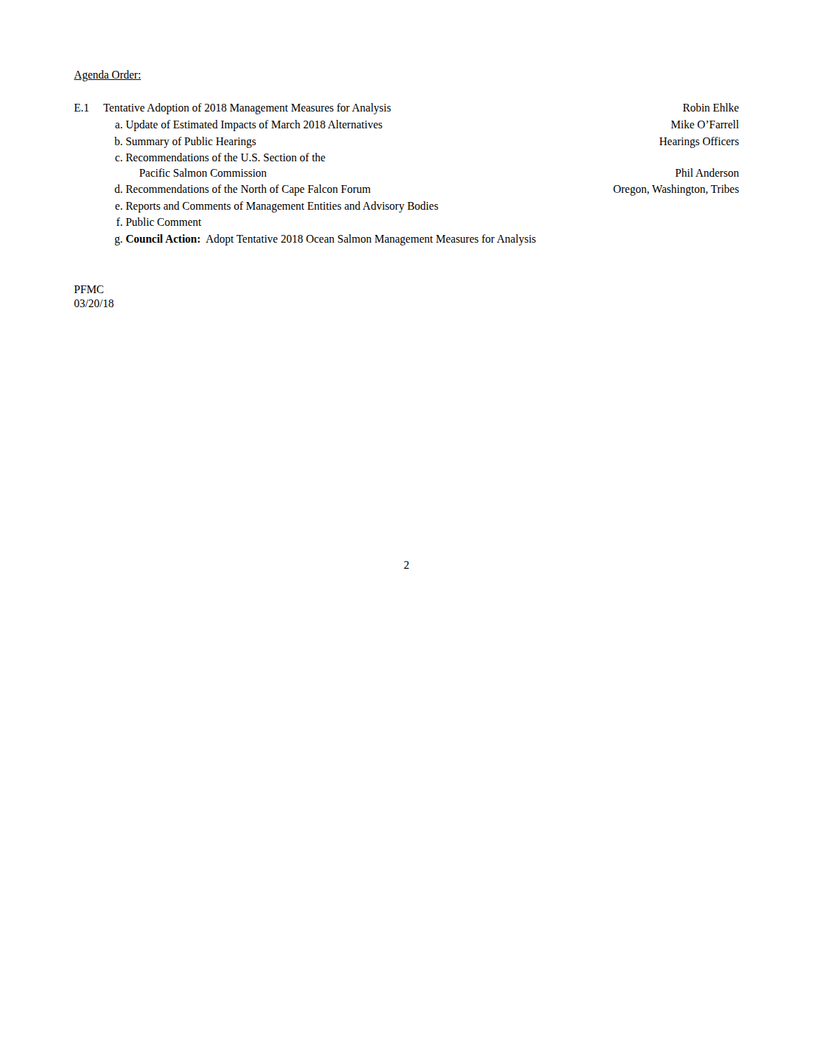Agenda Order:
E.1
Tentative Adoption of 2018 Management Measures for Analysis Robin Ehlke
Update of Estimated Impacts of March 2018 Alternatives Mike O’Farrell
Summary of Public Hearings Hearings Officers
Recommendations of the U.S. Section of the Pacific Salmon Commission Phil Anderson
Recommendations of the North of Cape Falcon Forum Oregon, Washington, Tribes
Reports and Comments of Management Entities and Advisory Bodies
Public Comment
Council Action: Adopt Tentative 2018 Ocean Salmon Management Measures for Analysis
PFMC
03/20/18
2